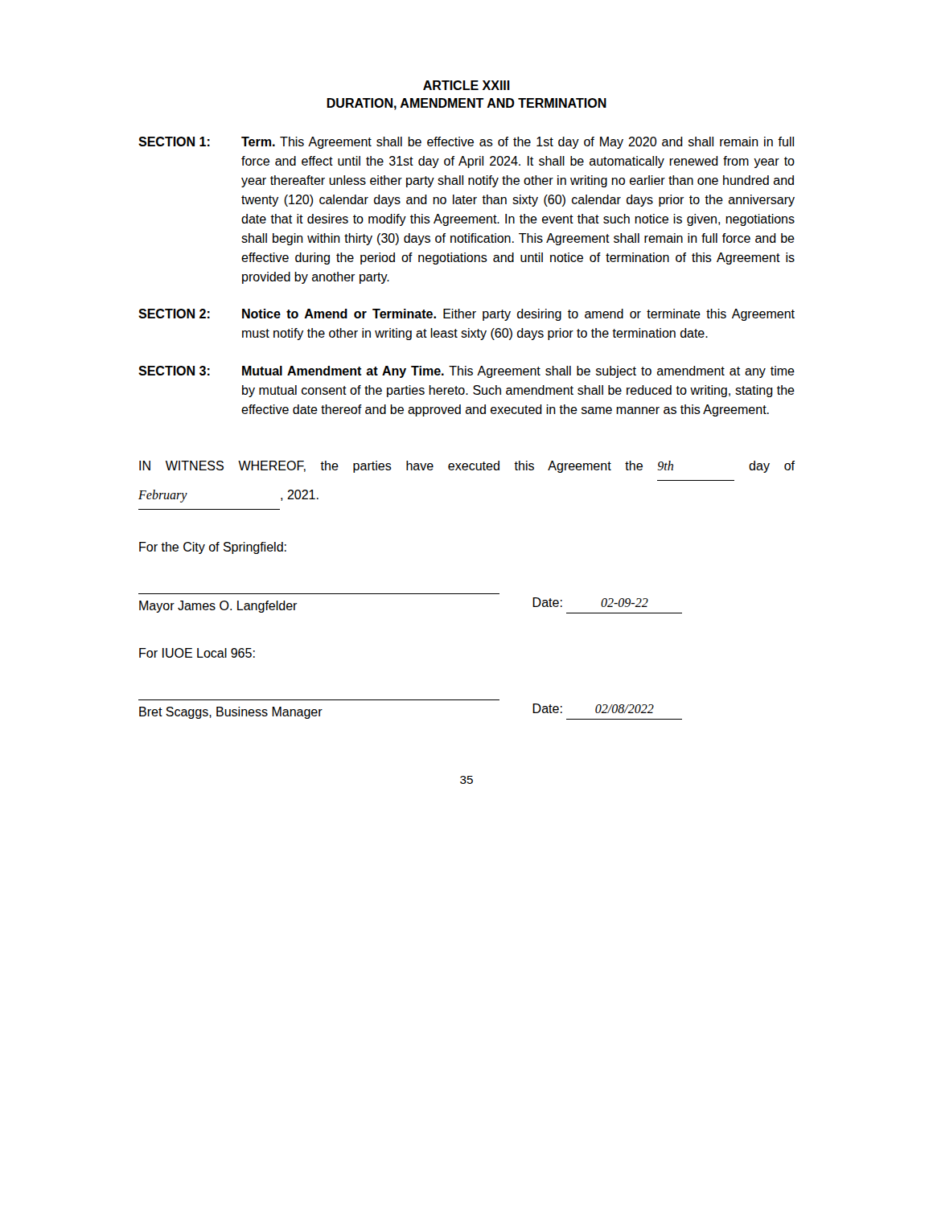ARTICLE XXIII
DURATION, AMENDMENT AND TERMINATION
SECTION 1:
Term. This Agreement shall be effective as of the 1st day of May 2020 and shall remain in full force and effect until the 31st day of April 2024. It shall be automatically renewed from year to year thereafter unless either party shall notify the other in writing no earlier than one hundred and twenty (120) calendar days and no later than sixty (60) calendar days prior to the anniversary date that it desires to modify this Agreement. In the event that such notice is given, negotiations shall begin within thirty (30) days of notification. This Agreement shall remain in full force and be effective during the period of negotiations and until notice of termination of this Agreement is provided by another party.
SECTION 2:
Notice to Amend or Terminate. Either party desiring to amend or terminate this Agreement must notify the other in writing at least sixty (60) days prior to the termination date.
SECTION 3:
Mutual Amendment at Any Time. This Agreement shall be subject to amendment at any time by mutual consent of the parties hereto. Such amendment shall be reduced to writing, stating the effective date thereof and be approved and executed in the same manner as this Agreement.
IN WITNESS WHEREOF, the parties have executed this Agreement the 9th day of February, 2021.
For the City of Springfield:
Mayor James O. Langfelder
Date: 02-09-22
For IUOE Local 965:
Bret Scaggs, Business Manager
Date: 02/08/2022
35